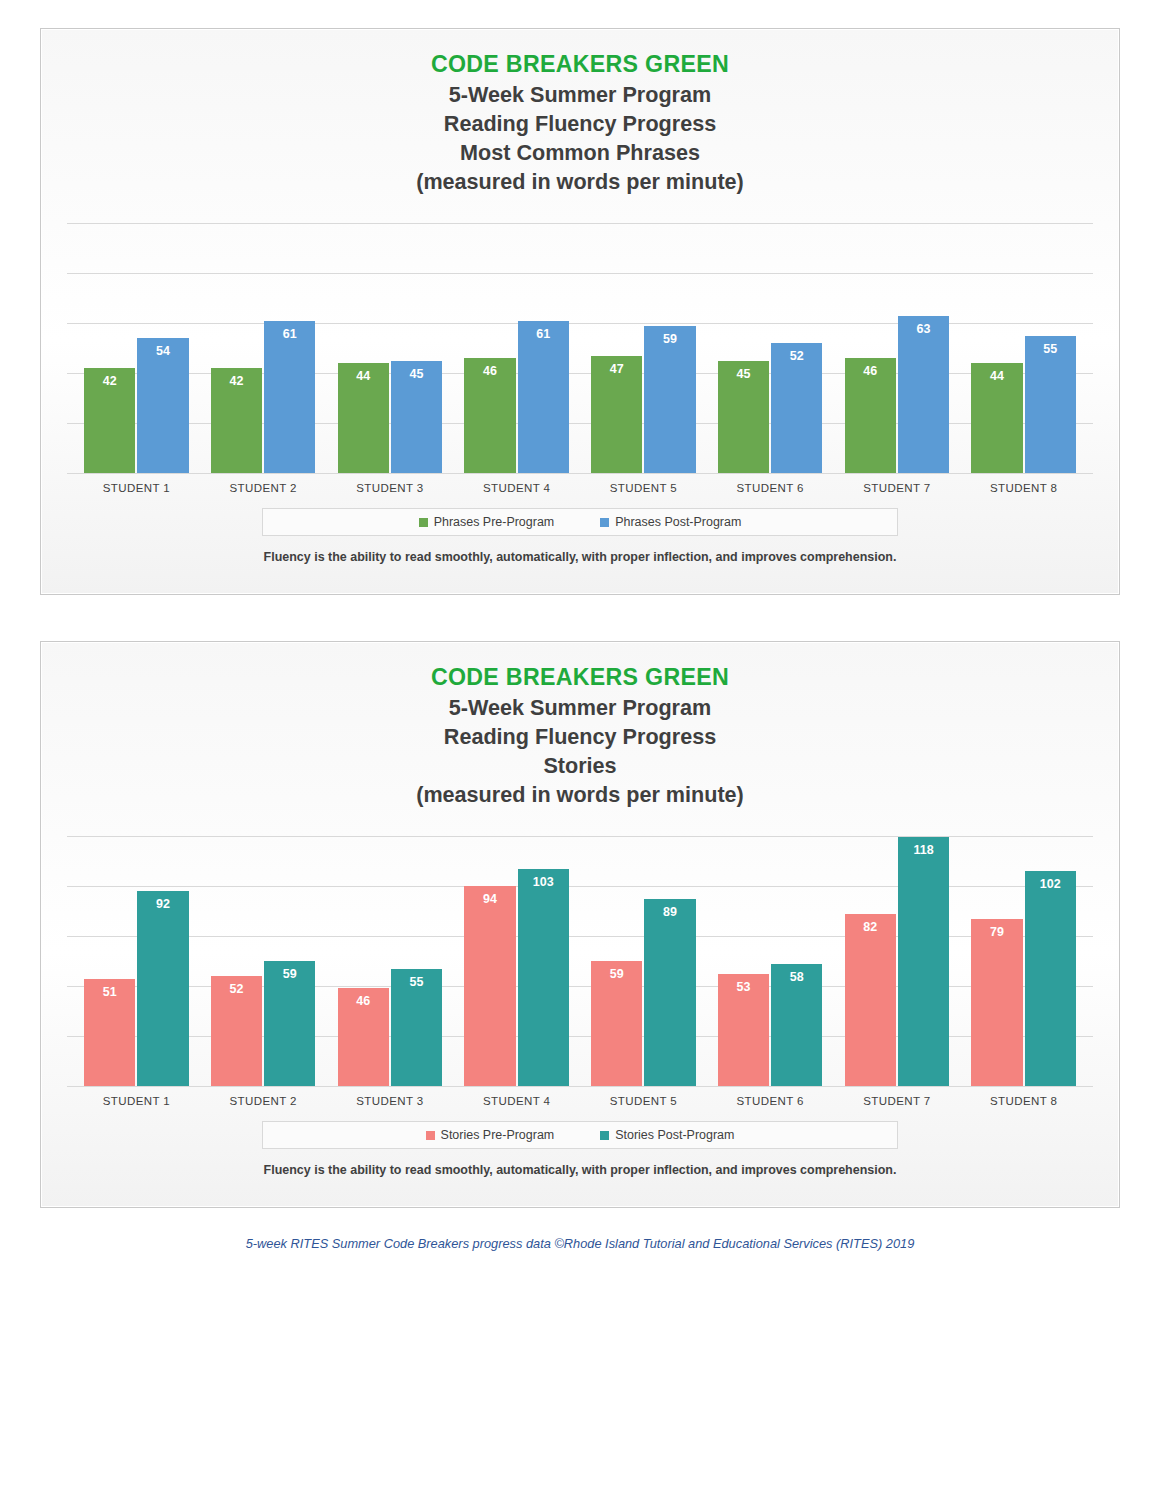CODE BREAKERS GREEN
5-Week Summer Program
Reading Fluency Progress
Most Common Phrases
(measured in words per minute)
42
54
42
61
44
45
46
61
47
59
45
52
46
63
44
55
STUDENT 1
STUDENT 2
STUDENT 3
STUDENT 4
STUDENT 5
STUDENT 6
STUDENT 7
STUDENT 8
Phrases Pre-Program
Phrases Post-Program
Fluency is the ability to read smoothly, automatically, with proper inflection, and improves comprehension.
CODE BREAKERS GREEN
5-Week Summer Program
Reading Fluency Progress
Stories
(measured in words per minute)
51
92
52
59
46
55
94
103
59
89
53
58
82
118
79
102
STUDENT 1
STUDENT 2
STUDENT 3
STUDENT 4
STUDENT 5
STUDENT 6
STUDENT 7
STUDENT 8
Stories Pre-Program
Stories Post-Program
Fluency is the ability to read smoothly, automatically, with proper inflection, and improves comprehension.
5-week RITES Summer Code Breakers progress data ©Rhode Island Tutorial and Educational Services (RITES) 2019